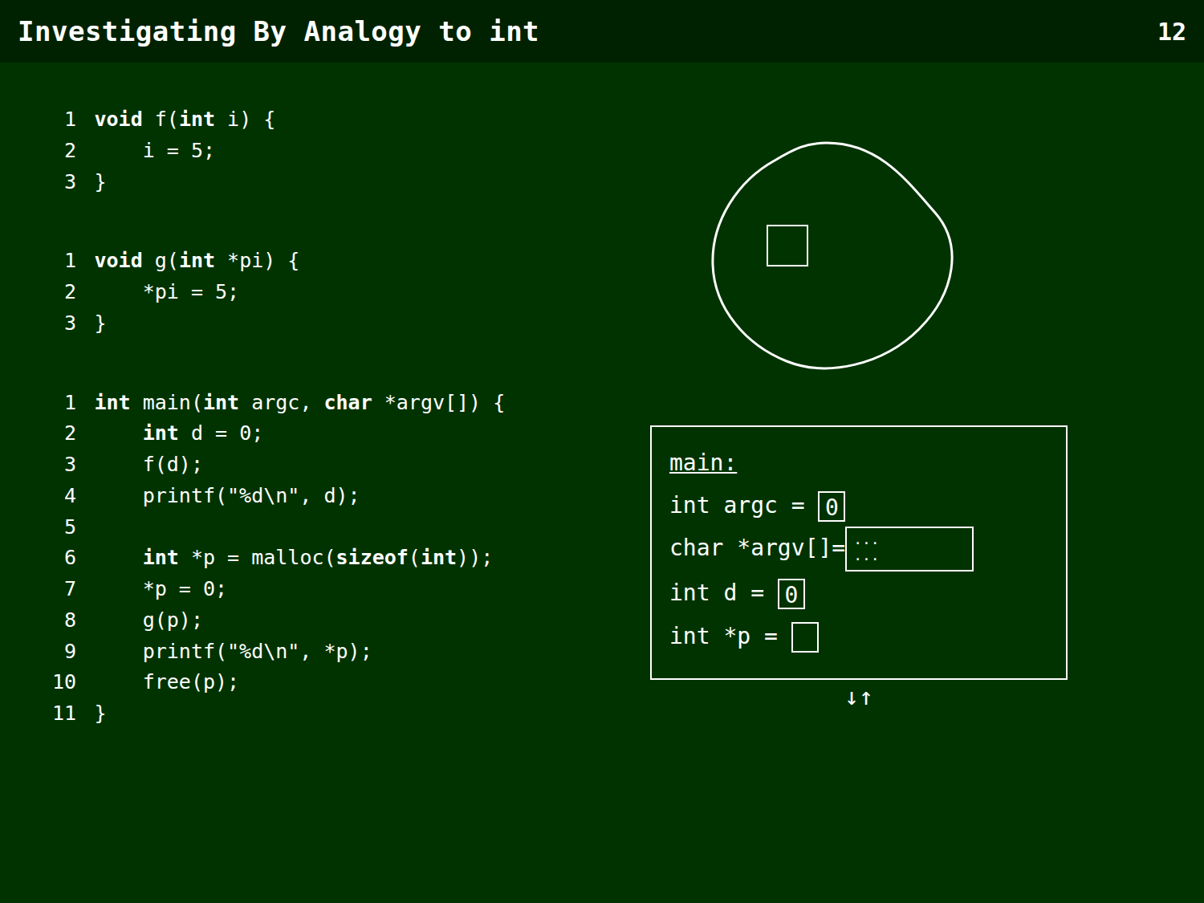Investigating By Analogy to int
12
1 void f(int i) {
2    i = 5;
3}
1 void g(int *pi) {
2    *pi = 5;
3}
1 int main(int argc, char *argv[]) {
2    int d = 0;
3    f(d);
4    printf("%d\n", d);
5
6    int *p = malloc(sizeof(int));
7    *p = 0;
8    g(p);
9    printf("%d\n", *p);
10    free(p);
11}
main:
int argc = 0
char *argv[]=...
...
int d = 0
int *p =
↓↑